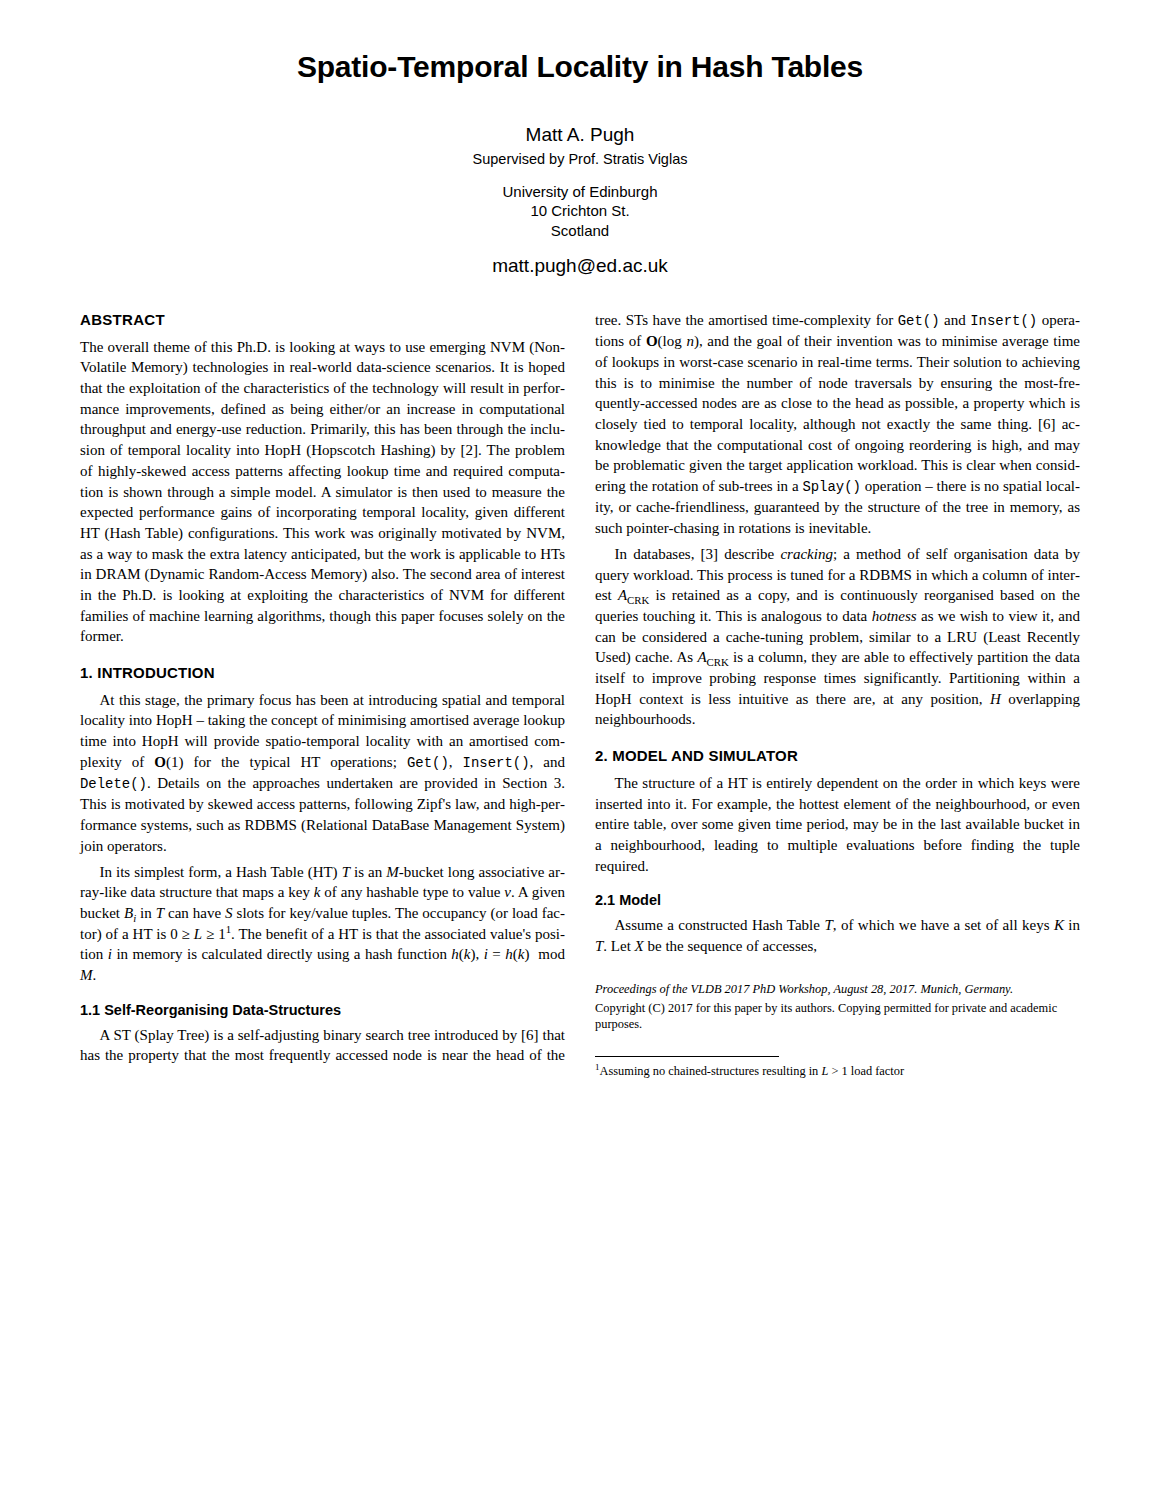Spatio-Temporal Locality in Hash Tables
Matt A. Pugh
Supervised by Prof. Stratis Viglas
University of Edinburgh
10 Crichton St.
Scotland
matt.pugh@ed.ac.uk
ABSTRACT
The overall theme of this Ph.D. is looking at ways to use emerging NVM (Non-Volatile Memory) technologies in real-world data-science scenarios. It is hoped that the exploitation of the characteristics of the technology will result in performance improvements, defined as being either/or an increase in computational throughput and energy-use reduction. Primarily, this has been through the inclusion of temporal locality into HopH (Hopscotch Hashing) by [2]. The problem of highly-skewed access patterns affecting lookup time and required computation is shown through a simple model. A simulator is then used to measure the expected performance gains of incorporating temporal locality, given different HT (Hash Table) configurations. This work was originally motivated by NVM, as a way to mask the extra latency anticipated, but the work is applicable to HTs in DRAM (Dynamic Random-Access Memory) also. The second area of interest in the Ph.D. is looking at exploiting the characteristics of NVM for different families of machine learning algorithms, though this paper focuses solely on the former.
1. INTRODUCTION
At this stage, the primary focus has been at introducing spatial and temporal locality into HopH – taking the concept of minimising amortised average lookup time into HopH will provide spatio-temporal locality with an amortised complexity of O(1) for the typical HT operations; Get(), Insert(), and Delete(). Details on the approaches undertaken are provided in Section 3. This is motivated by skewed access patterns, following Zipf's law, and high-performance systems, such as RDBMS (Relational DataBase Management System) join operators.
In its simplest form, a Hash Table (HT) T is an M-bucket long associative array-like data structure that maps a key k of any hashable type to value v. A given bucket Bi in T can have S slots for key/value tuples. The occupancy (or load factor) of a HT is 0 ≥ L ≥ 11. The benefit of a HT is that the associated value's position i in memory is calculated directly using a hash function h(k), i = h(k) mod M.
1.1 Self-Reorganising Data-Structures
A ST (Splay Tree) is a self-adjusting binary search tree introduced by [6] that has the property that the most frequently accessed node is near the head of the tree. STs have the amortised time-complexity for Get() and Insert() operations of O(log n), and the goal of their invention was to minimise average time of lookups in worst-case scenario in real-time terms. Their solution to achieving this is to minimise the number of node traversals by ensuring the most-frequently-accessed nodes are as close to the head as possible, a property which is closely tied to temporal locality, although not exactly the same thing. [6] acknowledge that the computational cost of ongoing reordering is high, and may be problematic given the target application workload. This is clear when considering the rotation of sub-trees in a Splay() operation – there is no spatial locality, or cache-friendliness, guaranteed by the structure of the tree in memory, as such pointer-chasing in rotations is inevitable.
In databases, [3] describe cracking; a method of self organisation data by query workload. This process is tuned for a RDBMS in which a column of interest ACRK is retained as a copy, and is continuously reorganised based on the queries touching it. This is analogous to data hotness as we wish to view it, and can be considered a cache-tuning problem, similar to a LRU (Least Recently Used) cache. As ACRK is a column, they are able to effectively partition the data itself to improve probing response times significantly. Partitioning within a HopH context is less intuitive as there are, at any position, H overlapping neighbourhoods.
2. MODEL AND SIMULATOR
The structure of a HT is entirely dependent on the order in which keys were inserted into it. For example, the hottest element of the neighbourhood, or even entire table, over some given time period, may be in the last available bucket in a neighbourhood, leading to multiple evaluations before finding the tuple required.
2.1 Model
Assume a constructed Hash Table T, of which we have a set of all keys K in T. Let X be the sequence of accesses,
Proceedings of the VLDB 2017 PhD Workshop, August 28, 2017. Munich, Germany.
Copyright (C) 2017 for this paper by its authors. Copying permitted for private and academic purposes.
1Assuming no chained-structures resulting in L > 1 load factor